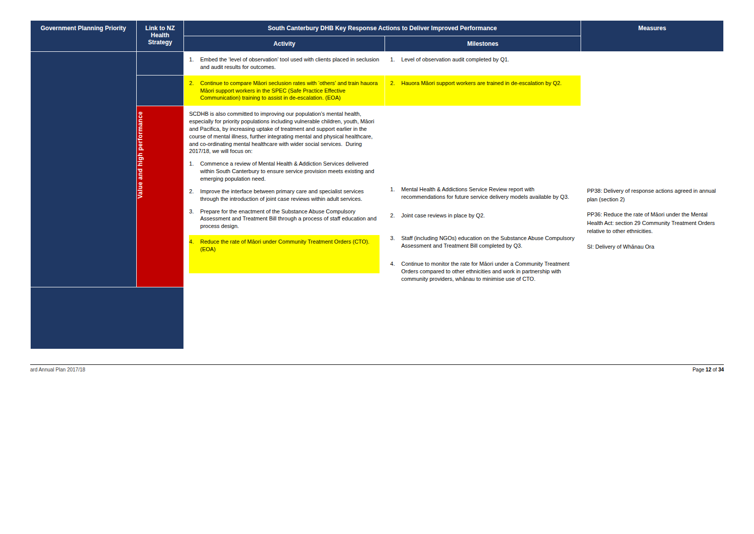| Government Planning Priority | Link to NZ Health Strategy | South Canterbury DHB Key Response Actions to Deliver Improved Performance | Measures |
| --- | --- | --- | --- |
| Activity | Milestones |
| | | / 1. / Embed the ‘level of observation’ tool used with clients placed in seclusion and audit results for outcomes. / | / 1. / Level of observation audit completed by Q1. / | |
| | / 2. / Continue to compare Māori seclusion rates with ‘others’ and train hauora Māori support workers in the SPEC (Safe Practice Effective Communication) training to assist in de-escalation. (EOA) / | / 2. / Hauora Māori support workers are trained in de-escalation by Q2. / |
| Value and high performance | SCDHB is also committed to improving our population’s mental health, especially for priority populations including vulnerable children, youth, Māori and Pacifica, by increasing uptake of treatment and support earlier in the course of mental illness, further integrating mental and physical healthcare, and co-ordinating mental healthcare with wider social services. During 2017/18, we will focus on: / 1. / Commence a review of Mental Health & Addiction Services delivered within South Canterbury to ensure service provision meets existing and emerging population need. / / 2. / Improve the interface between primary care and specialist services through the introduction of joint case reviews within adult services. / / 3. / Prepare for the enactment of the Substance Abuse Compulsory Assessment and Treatment Bill through a process of staff education and process design. / / 4. / Reduce the rate of Māori under Community Treatment Orders (CTO). (EOA) / | / 1. / Mental Health & Addictions Service Review report with recommendations for future service delivery models available by Q3. / / 2. / Joint case reviews in place by Q2. / / 3. / Staff (including NGOs) education on the Substance Abuse Compulsory Assessment and Treatment Bill completed by Q3. / / 4. / Continue to monitor the rate for Māori under a Community Treatment Orders compared to other ethnicities and work in partnership with community providers, whānau to minimise use of CTO. / | PP38: Delivery of response actions agreed in annual plan (section 2) PP36: Reduce the rate of Māori under the Mental Health Act: section 29 Community Treatment Orders relative to other ethnicities. SI: Delivery of Whānau Ora |
ard Annual Plan 2017/18
Page 12 of 34